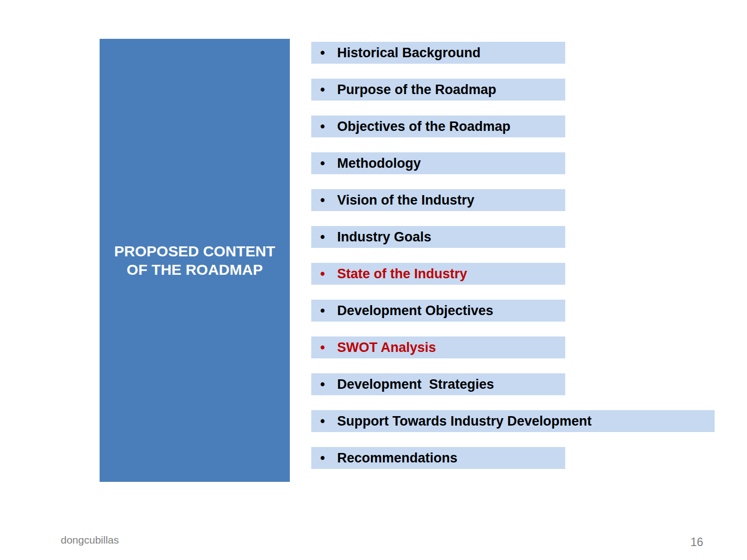PROPOSED CONTENT
OF THE ROADMAP
•Historical Background
•Purpose of the Roadmap
•Objectives of the Roadmap
•Methodology
•Vision of the Industry
•Industry Goals
•State of the Industry
•Development Objectives
•SWOT Analysis
•Development Strategies
•Support Towards Industry Development
•Recommendations
dongcubillas
16